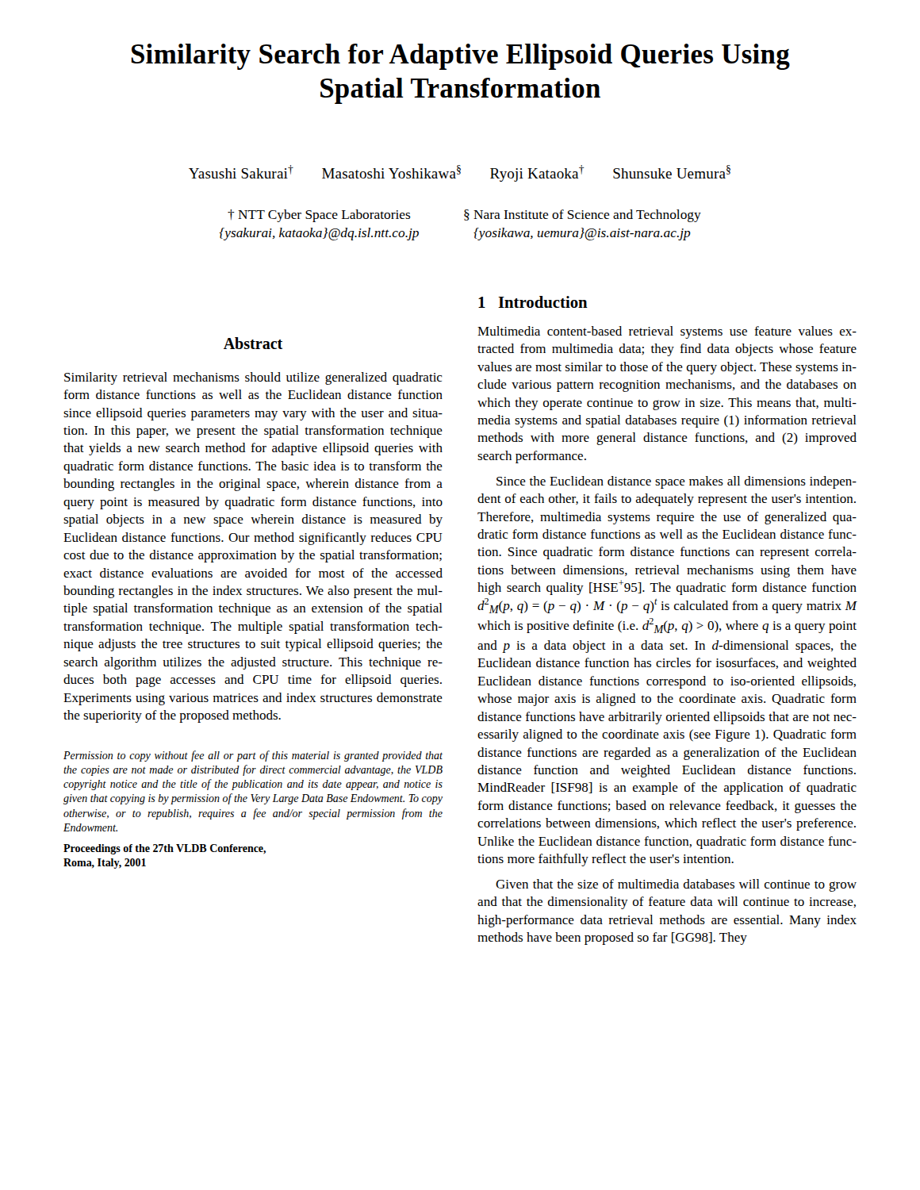Similarity Search for Adaptive Ellipsoid Queries Using
Spatial Transformation
Yasushi Sakurai† Masatoshi Yoshikawa§ Ryoji Kataoka† Shunsuke Uemura§
† NTT Cyber Space Laboratories
{ysakurai, kataoka}@dq.isl.ntt.co.jp
§ Nara Institute of Science and Technology
{yosikawa, uemura}@is.aist-nara.ac.jp
Abstract
Similarity retrieval mechanisms should utilize generalized quadratic form distance functions as well as the Euclidean distance function since ellipsoid queries parameters may vary with the user and situation. In this paper, we present the spatial transformation technique that yields a new search method for adaptive ellipsoid queries with quadratic form distance functions. The basic idea is to transform the bounding rectangles in the original space, wherein distance from a query point is measured by quadratic form distance functions, into spatial objects in a new space wherein distance is measured by Euclidean distance functions. Our method significantly reduces CPU cost due to the distance approximation by the spatial transformation; exact distance evaluations are avoided for most of the accessed bounding rectangles in the index structures. We also present the multiple spatial transformation technique as an extension of the spatial transformation technique. The multiple spatial transformation technique adjusts the tree structures to suit typical ellipsoid queries; the search algorithm utilizes the adjusted structure. This technique reduces both page accesses and CPU time for ellipsoid queries. Experiments using various matrices and index structures demonstrate the superiority of the proposed methods.
Permission to copy without fee all or part of this material is granted provided that the copies are not made or distributed for direct commercial advantage, the VLDB copyright notice and the title of the publication and its date appear, and notice is given that copying is by permission of the Very Large Data Base Endowment. To copy otherwise, or to republish, requires a fee and/or special permission from the Endowment.
Proceedings of the 27th VLDB Conference,
Roma, Italy, 2001
1 Introduction
Multimedia content-based retrieval systems use feature values extracted from multimedia data; they find data objects whose feature values are most similar to those of the query object. These systems include various pattern recognition mechanisms, and the databases on which they operate continue to grow in size. This means that, multimedia systems and spatial databases require (1) information retrieval methods with more general distance functions, and (2) improved search performance.
Since the Euclidean distance space makes all dimensions independent of each other, it fails to adequately represent the user's intention. Therefore, multimedia systems require the use of generalized quadratic form distance functions as well as the Euclidean distance function. Since quadratic form distance functions can represent correlations between dimensions, retrieval mechanisms using them have high search quality [HSE+95]. The quadratic form distance function d2M(p, q) = (p − q) · M · (p − q)t is calculated from a query matrix M which is positive definite (i.e. d2M(p, q) > 0), where q is a query point and p is a data object in a data set. In d-dimensional spaces, the Euclidean distance function has circles for isosurfaces, and weighted Euclidean distance functions correspond to iso-oriented ellipsoids, whose major axis is aligned to the coordinate axis. Quadratic form distance functions have arbitrarily oriented ellipsoids that are not necessarily aligned to the coordinate axis (see Figure 1). Quadratic form distance functions are regarded as a generalization of the Euclidean distance function and weighted Euclidean distance functions. MindReader [ISF98] is an example of the application of quadratic form distance functions; based on relevance feedback, it guesses the correlations between dimensions, which reflect the user's preference. Unlike the Euclidean distance function, quadratic form distance functions more faithfully reflect the user's intention.
Given that the size of multimedia databases will continue to grow and that the dimensionality of feature data will continue to increase, high-performance data retrieval methods are essential. Many index methods have been proposed so far [GG98]. They